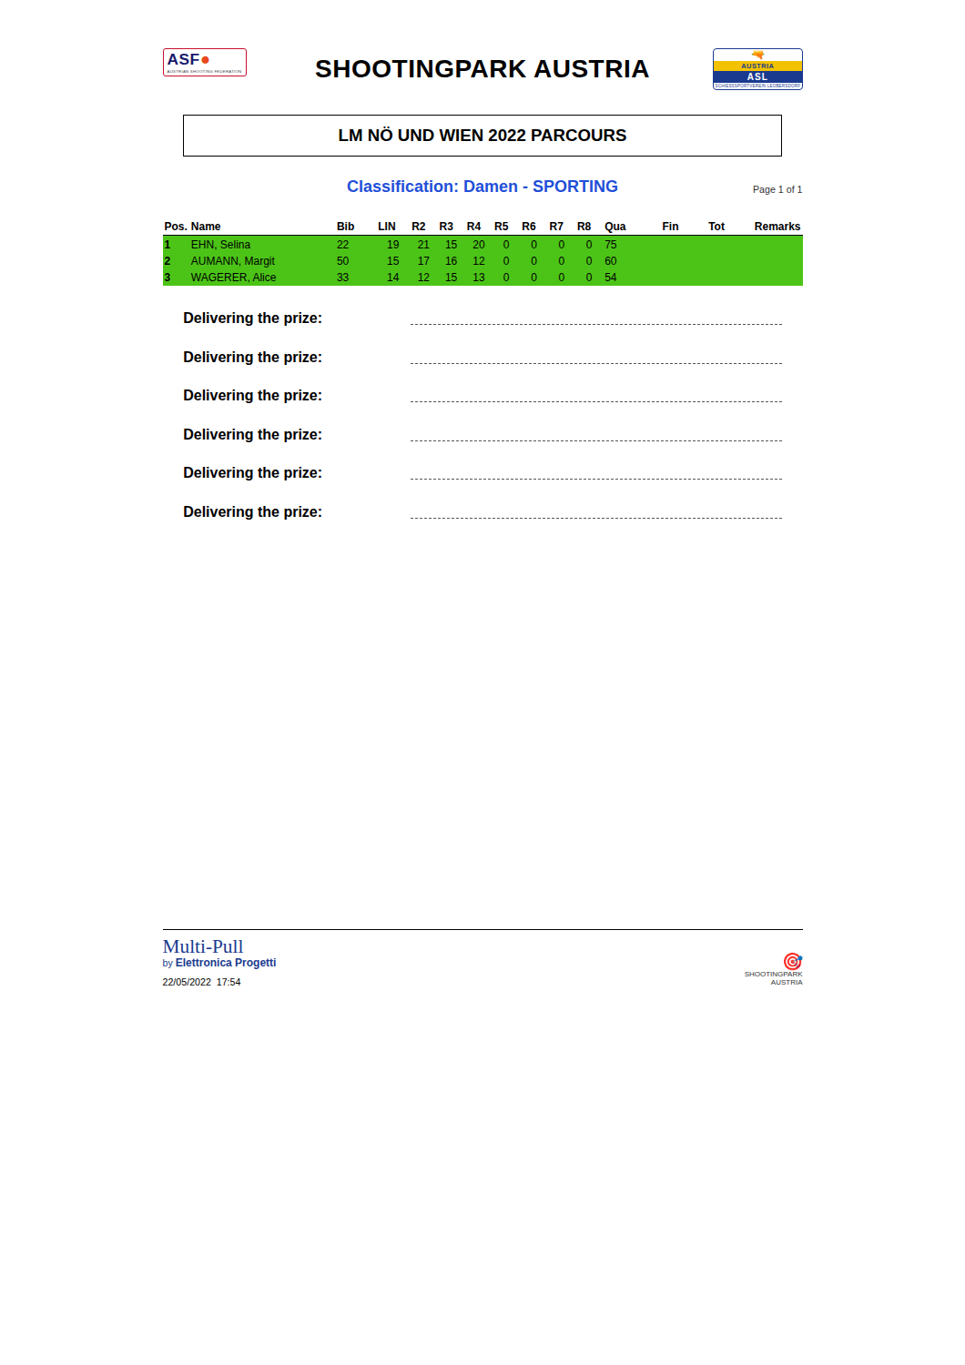ASF●
AUSTRIAN SHOOTING FEDERATION
SHOOTINGPARK AUSTRIA
🔫
AUSTRIA
ASL
SCHIESSSPORTVEREIN LEOBERSDORF
LM NÖ UND WIEN 2022 PARCOURS
Classification: Damen - SPORTING
Page 1 of 1
| Pos. | Name | Bib | LIN | R2 | R3 | R4 | R5 | R6 | R7 | R8 | Qua | Fin | Tot | Remarks |
| --- | --- | --- | --- | --- | --- | --- | --- | --- | --- | --- | --- | --- | --- | --- |
| 1 | EHN, Selina | 22 | 19 | 21 | 15 | 20 | 0 | 0 | 0 | 0 | 75 | | | |
| 2 | AUMANN, Margit | 50 | 15 | 17 | 16 | 12 | 0 | 0 | 0 | 0 | 60 | | | |
| 3 | WAGERER, Alice | 33 | 14 | 12 | 15 | 13 | 0 | 0 | 0 | 0 | 54 | | | |
Delivering the prize:
Delivering the prize:
Delivering the prize:
Delivering the prize:
Delivering the prize:
Delivering the prize:
Multi-Pull
by Elettronica Progetti
22/05/2022 17:54
🎯
SHOOTINGPARK
AUSTRIA